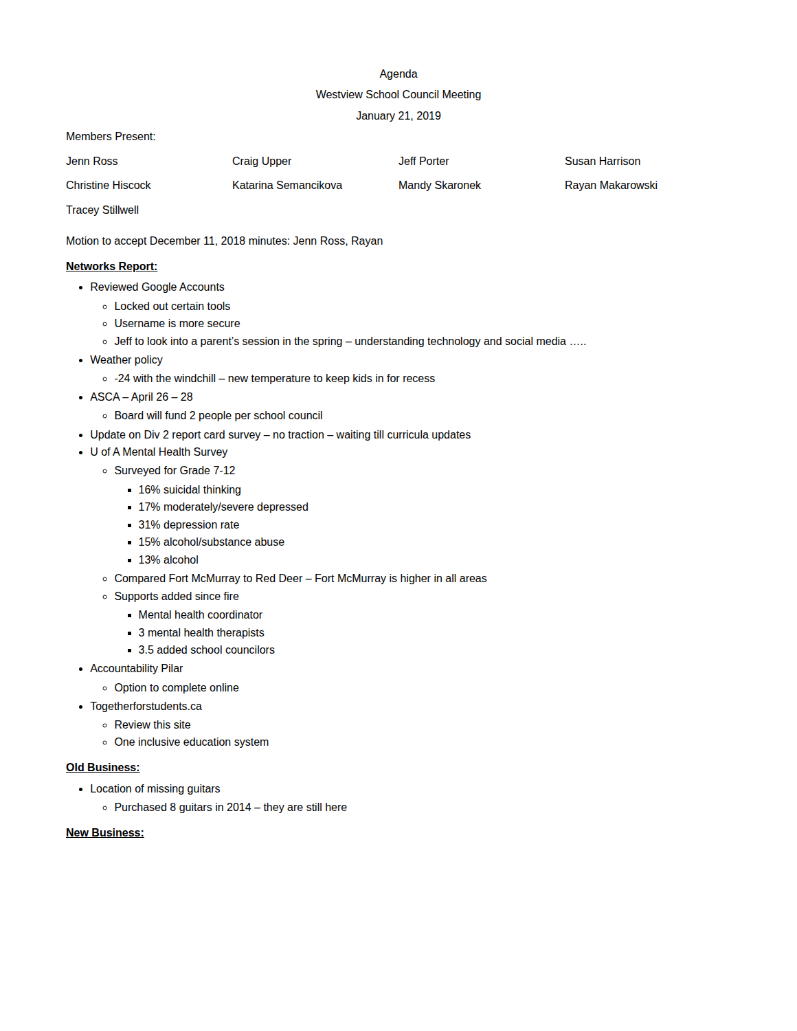Agenda
Westview School Council Meeting
January 21, 2019
Members Present:
| Jenn Ross | Craig Upper | Jeff Porter | Susan Harrison |
| Christine Hiscock | Katarina Semancikova | Mandy Skaronek | Rayan Makarowski |
| Tracey Stillwell | | | |
Motion to accept December 11, 2018 minutes: Jenn Ross, Rayan
Networks Report:
Reviewed Google Accounts
Locked out certain tools
Username is more secure
Jeff to look into a parent’s session in the spring – understanding technology and social media …..
Weather policy
-24 with the windchill – new temperature to keep kids in for recess
ASCA – April 26 – 28
Board will fund 2 people per school council
Update on Div 2 report card survey – no traction – waiting till curricula updates
U of A Mental Health Survey
Surveyed for Grade 7-12
16% suicidal thinking
17% moderately/severe depressed
31% depression rate
15% alcohol/substance abuse
13% alcohol
Compared Fort McMurray to Red Deer – Fort McMurray is higher in all areas
Supports added since fire
Mental health coordinator
3 mental health therapists
3.5 added school councilors
Accountability Pilar
Option to complete online
Togetherforstudents.ca
Review this site
One inclusive education system
Old Business:
Location of missing guitars
Purchased 8 guitars in 2014 – they are still here
New Business: